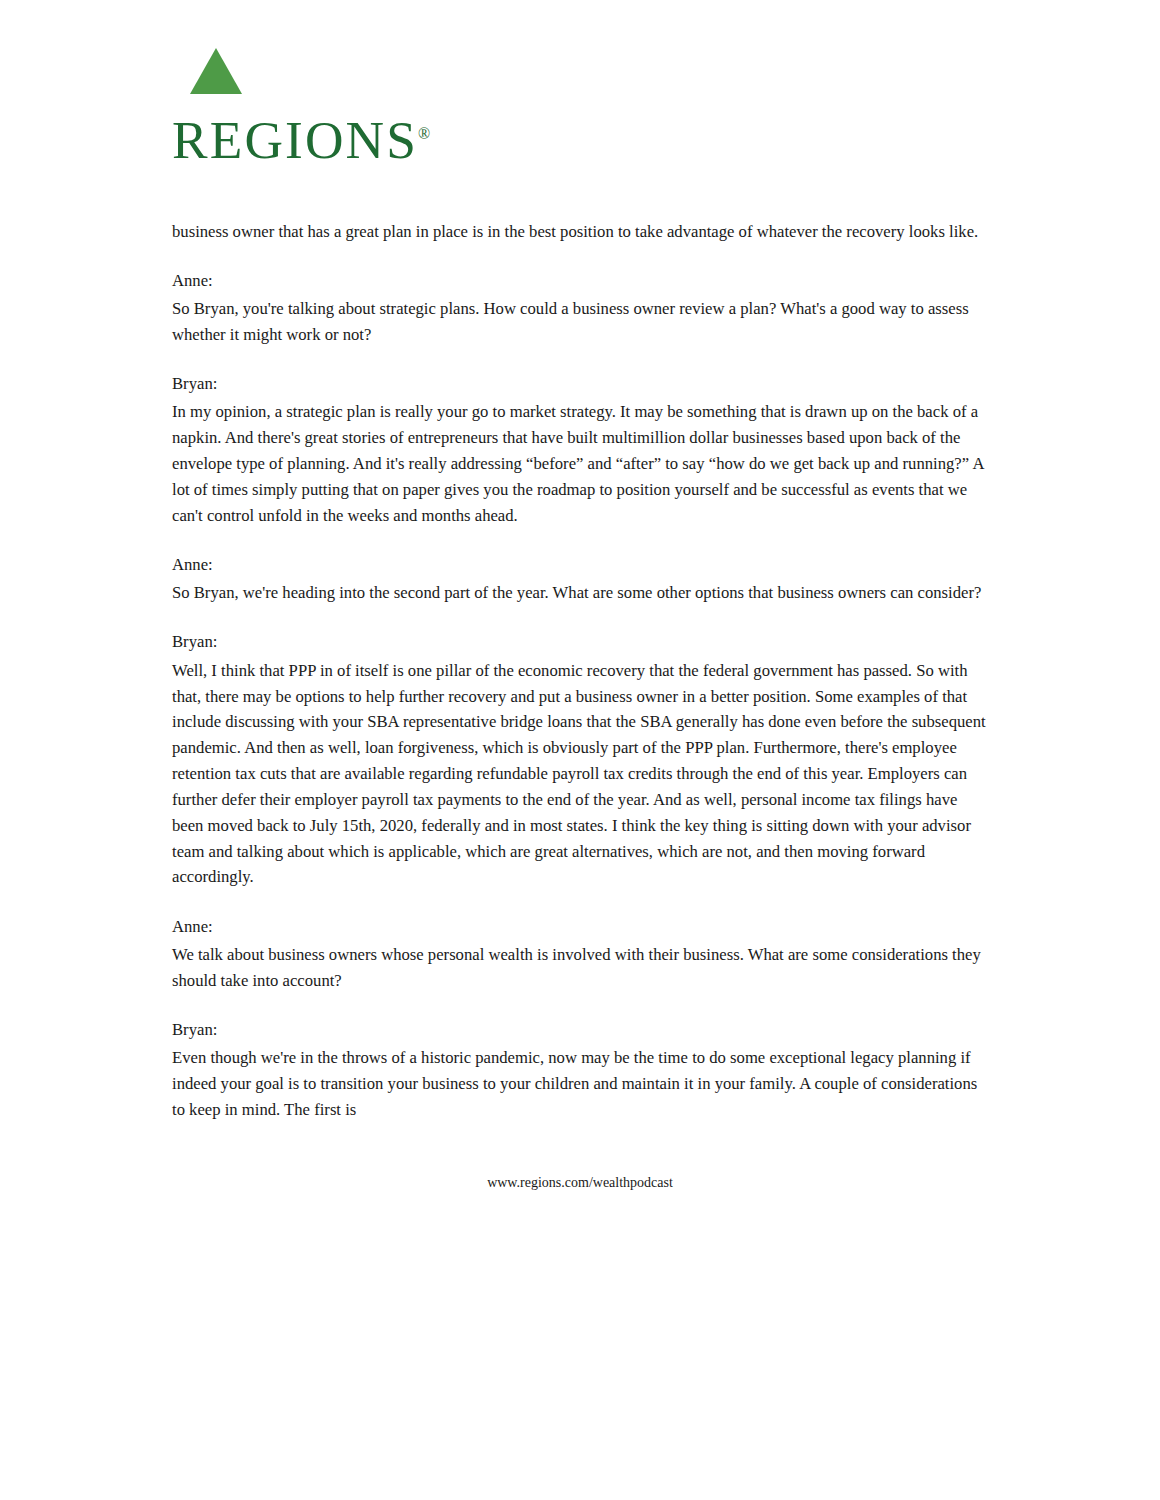REGIONS®
business owner that has a great plan in place is in the best position to take advantage of whatever the recovery looks like.
Anne:
So Bryan, you're talking about strategic plans. How could a business owner review a plan? What's a good way to assess whether it might work or not?
Bryan:
In my opinion, a strategic plan is really your go to market strategy. It may be something that is drawn up on the back of a napkin. And there's great stories of entrepreneurs that have built multimillion dollar businesses based upon back of the envelope type of planning. And it's really addressing “before” and “after” to say “how do we get back up and running?” A lot of times simply putting that on paper gives you the roadmap to position yourself and be successful as events that we can't control unfold in the weeks and months ahead.
Anne:
So Bryan, we're heading into the second part of the year. What are some other options that business owners can consider?
Bryan:
Well, I think that PPP in of itself is one pillar of the economic recovery that the federal government has passed. So with that, there may be options to help further recovery and put a business owner in a better position. Some examples of that include discussing with your SBA representative bridge loans that the SBA generally has done even before the subsequent pandemic. And then as well, loan forgiveness, which is obviously part of the PPP plan. Furthermore, there's employee retention tax cuts that are available regarding refundable payroll tax credits through the end of this year. Employers can further defer their employer payroll tax payments to the end of the year. And as well, personal income tax filings have been moved back to July 15th, 2020, federally and in most states. I think the key thing is sitting down with your advisor team and talking about which is applicable, which are great alternatives, which are not, and then moving forward accordingly.
Anne:
We talk about business owners whose personal wealth is involved with their business. What are some considerations they should take into account?
Bryan:
Even though we're in the throws of a historic pandemic, now may be the time to do some exceptional legacy planning if indeed your goal is to transition your business to your children and maintain it in your family. A couple of considerations to keep in mind. The first is
www.regions.com/wealthpodcast